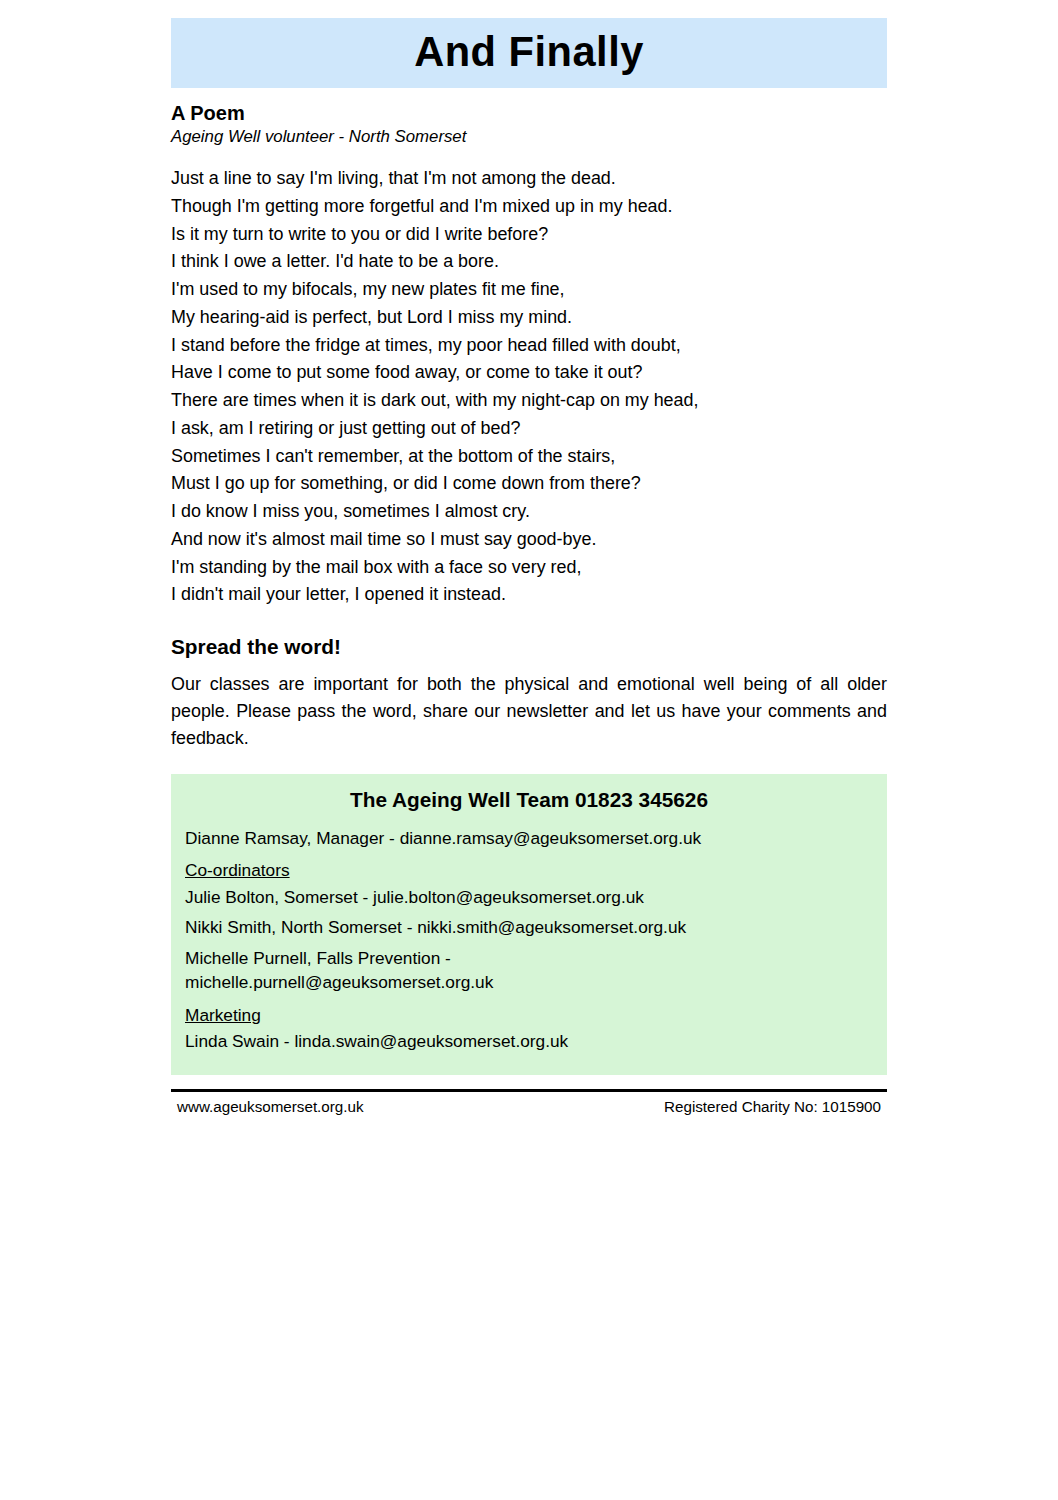And Finally
A Poem
Ageing Well volunteer - North Somerset
Just a line to say I'm living, that I'm not among the dead.
Though I'm getting more forgetful and I'm mixed up in my head.
Is it my turn to write to you or did I write before?
I think I owe a letter. I'd hate to be a bore.
I'm used to my bifocals, my new plates fit me fine,
My hearing-aid is perfect, but Lord I miss my mind.
I stand before the fridge at times, my poor head filled with doubt,
Have I come to put some food away, or come to take it out?
There are times when it is dark out, with my night-cap on my head,
I ask, am I retiring or just getting out of bed?
Sometimes I can't remember, at the bottom of the stairs,
Must I go up for something, or did I come down from there?
I do know I miss you, sometimes I almost cry.
And now it's almost mail time so I must say good-bye.
I'm standing by the mail box with a face so very red,
I didn't mail your letter, I opened it instead.
Spread the word!
Our classes are important for both the physical and emotional well being of all older people. Please pass the word, share our newsletter and let us have your comments and feedback.
The Ageing Well Team 01823 345626
Dianne Ramsay, Manager - dianne.ramsay@ageuksomerset.org.uk
Co-ordinators
Julie Bolton, Somerset - julie.bolton@ageuksomerset.org.uk
Nikki Smith, North Somerset - nikki.smith@ageuksomerset.org.uk
Michelle Purnell, Falls Prevention -
michelle.purnell@ageuksomerset.org.uk
Marketing
Linda Swain - linda.swain@ageuksomerset.org.uk
www.ageuksomerset.org.uk Registered Charity No: 1015900